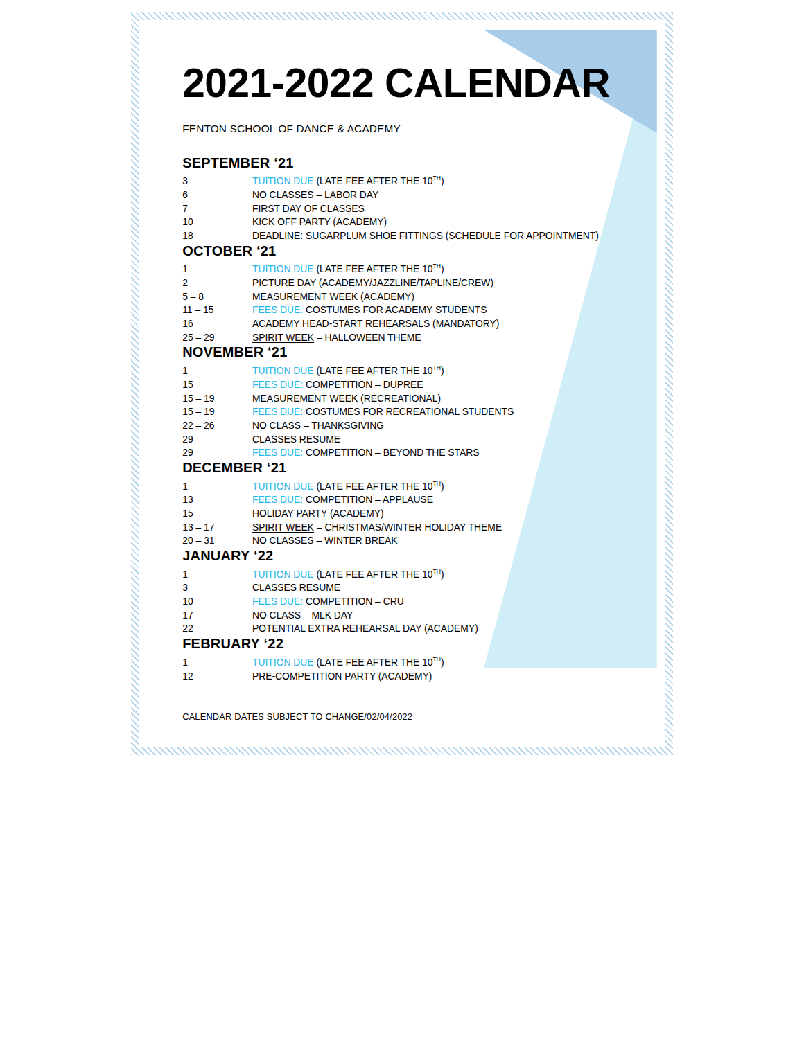2021-2022 CALENDAR
FENTON SCHOOL OF DANCE & ACADEMY
SEPTEMBER ‘21
| 3 | TUITION DUE (LATE FEE AFTER THE 10 TH ) |
| 6 | NO CLASSES – LABOR DAY |
| 7 | FIRST DAY OF CLASSES |
| 10 | KICK OFF PARTY (ACADEMY) |
| 18 | DEADLINE: SUGARPLUM SHOE FITTINGS (SCHEDULE FOR APPOINTMENT) |
OCTOBER ‘21
| 1 | TUITION DUE (LATE FEE AFTER THE 10 TH ) |
| 2 | PICTURE DAY (ACADEMY/JAZZLINE/TAPLINE/CREW) |
| 5 – 8 | MEASUREMENT WEEK (ACADEMY) |
| 11 – 15 | FEES DUE: COSTUMES FOR ACADEMY STUDENTS |
| 16 | ACADEMY HEAD-START REHEARSALS (MANDATORY) |
| 25 – 29 | SPIRIT WEEK – HALLOWEEN THEME |
NOVEMBER ‘21
| 1 | TUITION DUE (LATE FEE AFTER THE 10 TH ) |
| 15 | FEES DUE: COMPETITION – DUPREE |
| 15 – 19 | MEASUREMENT WEEK (RECREATIONAL) |
| 15 – 19 | FEES DUE: COSTUMES FOR RECREATIONAL STUDENTS |
| 22 – 26 | NO CLASS – THANKSGIVING |
| 29 | CLASSES RESUME |
| 29 | FEES DUE: COMPETITION – BEYOND THE STARS |
DECEMBER ‘21
| 1 | TUITION DUE (LATE FEE AFTER THE 10 TH ) |
| 13 | FEES DUE: COMPETITION – APPLAUSE |
| 15 | HOLIDAY PARTY (ACADEMY) |
| 13 – 17 | SPIRIT WEEK – CHRISTMAS/WINTER HOLIDAY THEME |
| 20 – 31 | NO CLASSES – WINTER BREAK |
JANUARY ‘22
| 1 | TUITION DUE (LATE FEE AFTER THE 10 TH ) |
| 3 | CLASSES RESUME |
| 10 | FEES DUE: COMPETITION – CRU |
| 17 | NO CLASS – MLK DAY |
| 22 | POTENTIAL EXTRA REHEARSAL DAY (ACADEMY) |
FEBRUARY ‘22
| 1 | TUITION DUE (LATE FEE AFTER THE 10 TH ) |
| 12 | PRE-COMPETITION PARTY (ACADEMY) |
CALENDAR DATES SUBJECT TO CHANGE/02/04/2022